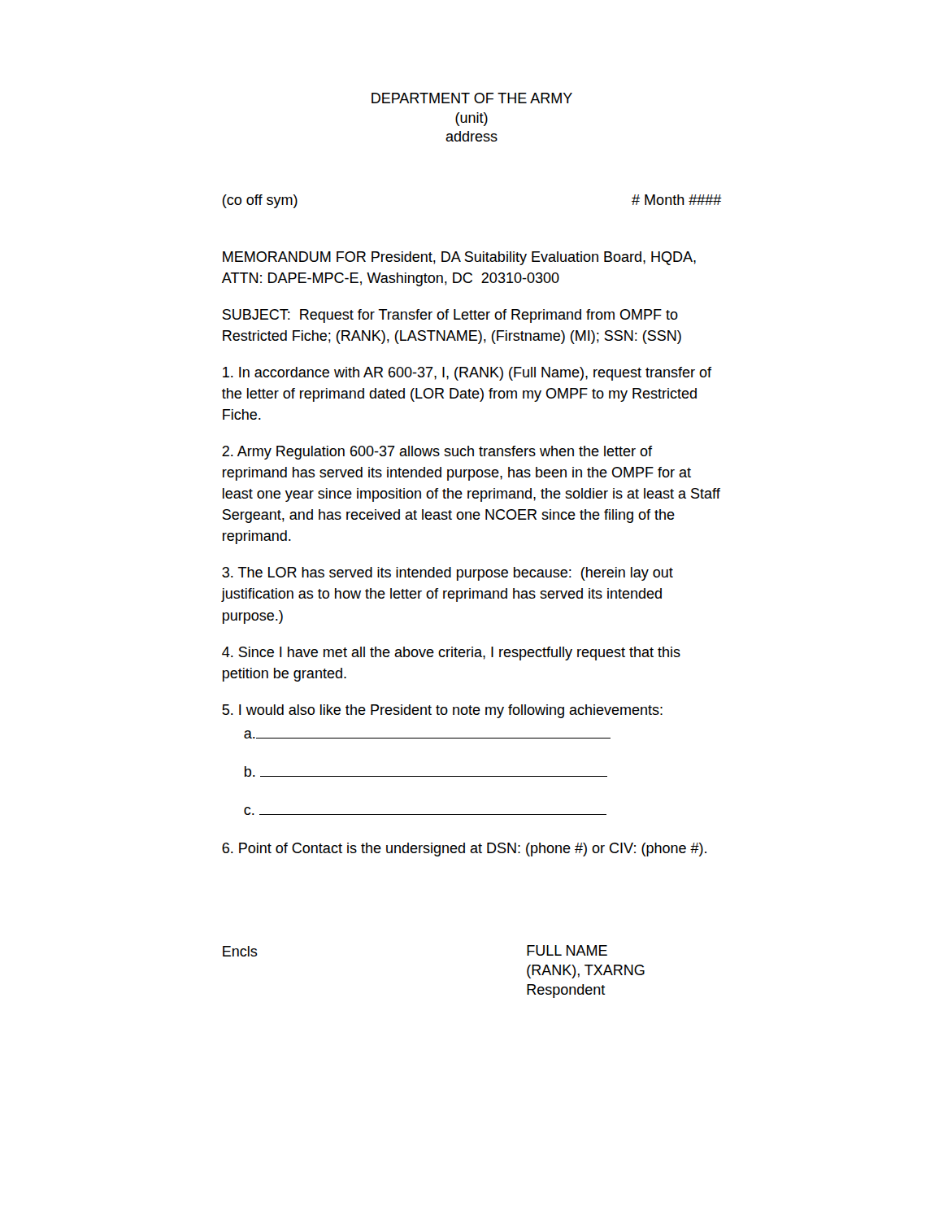DEPARTMENT OF THE ARMY
(unit)
address
(co off sym) # Month ####
MEMORANDUM FOR President, DA Suitability Evaluation Board, HQDA, ATTN: DAPE-MPC-E, Washington, DC 20310-0300
SUBJECT: Request for Transfer of Letter of Reprimand from OMPF to Restricted Fiche; (RANK), (LASTNAME), (Firstname) (MI); SSN: (SSN)
1. In accordance with AR 600-37, I, (RANK) (Full Name), request transfer of the letter of reprimand dated (LOR Date) from my OMPF to my Restricted Fiche.
2. Army Regulation 600-37 allows such transfers when the letter of reprimand has served its intended purpose, has been in the OMPF for at least one year since imposition of the reprimand, the soldier is at least a Staff Sergeant, and has received at least one NCOER since the filing of the reprimand.
3. The LOR has served its intended purpose because: (herein lay out justification as to how the letter of reprimand has served its intended purpose.)
4. Since I have met all the above criteria, I respectfully request that this petition be granted.
5. I would also like the President to note my following achievements:
a.
b.
c.
6. Point of Contact is the undersigned at DSN: (phone #) or CIV: (phone #).
Encls
FULL NAME
(RANK), TXARNG
Respondent